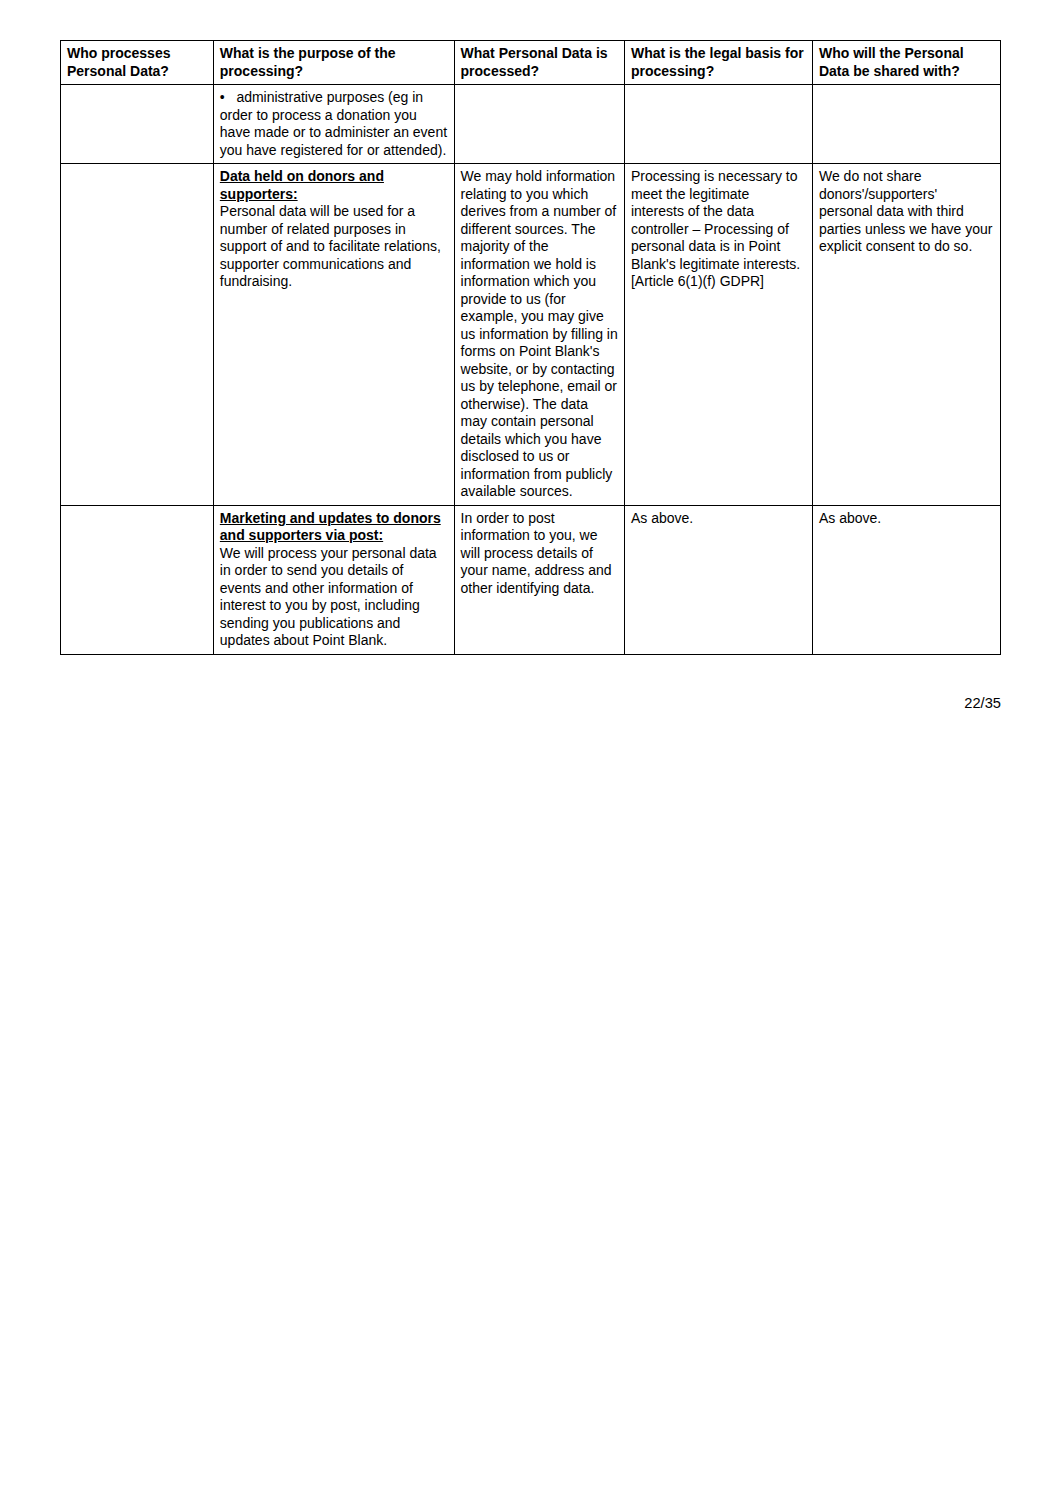| Who processes Personal Data? | What is the purpose of the processing? | What Personal Data is processed? | What is the legal basis for processing? | Who will the Personal Data be shared with? |
| --- | --- | --- | --- | --- |
| | • administrative purposes (eg in order to process a donation you have made or to administer an event you have registered for or attended). | | | |
| | Data held on donors and supporters: Personal data will be used for a number of related purposes in support of and to facilitate relations, supporter communications and fundraising. | We may hold information relating to you which derives from a number of different sources. The majority of the information we hold is information which you provide to us (for example, you may give us information by filling in forms on Point Blank's website, or by contacting us by telephone, email or otherwise). The data may contain personal details which you have disclosed to us or information from publicly available sources. | Processing is necessary to meet the legitimate interests of the data controller – Processing of personal data is in Point Blank's legitimate interests. [Article 6(1)(f) GDPR] | We do not share donors'/supporters' personal data with third parties unless we have your explicit consent to do so. |
| | Marketing and updates to donors and supporters via post: We will process your personal data in order to send you details of events and other information of interest to you by post, including sending you publications and updates about Point Blank. | In order to post information to you, we will process details of your name, address and other identifying data. | As above. | As above. |
22/35